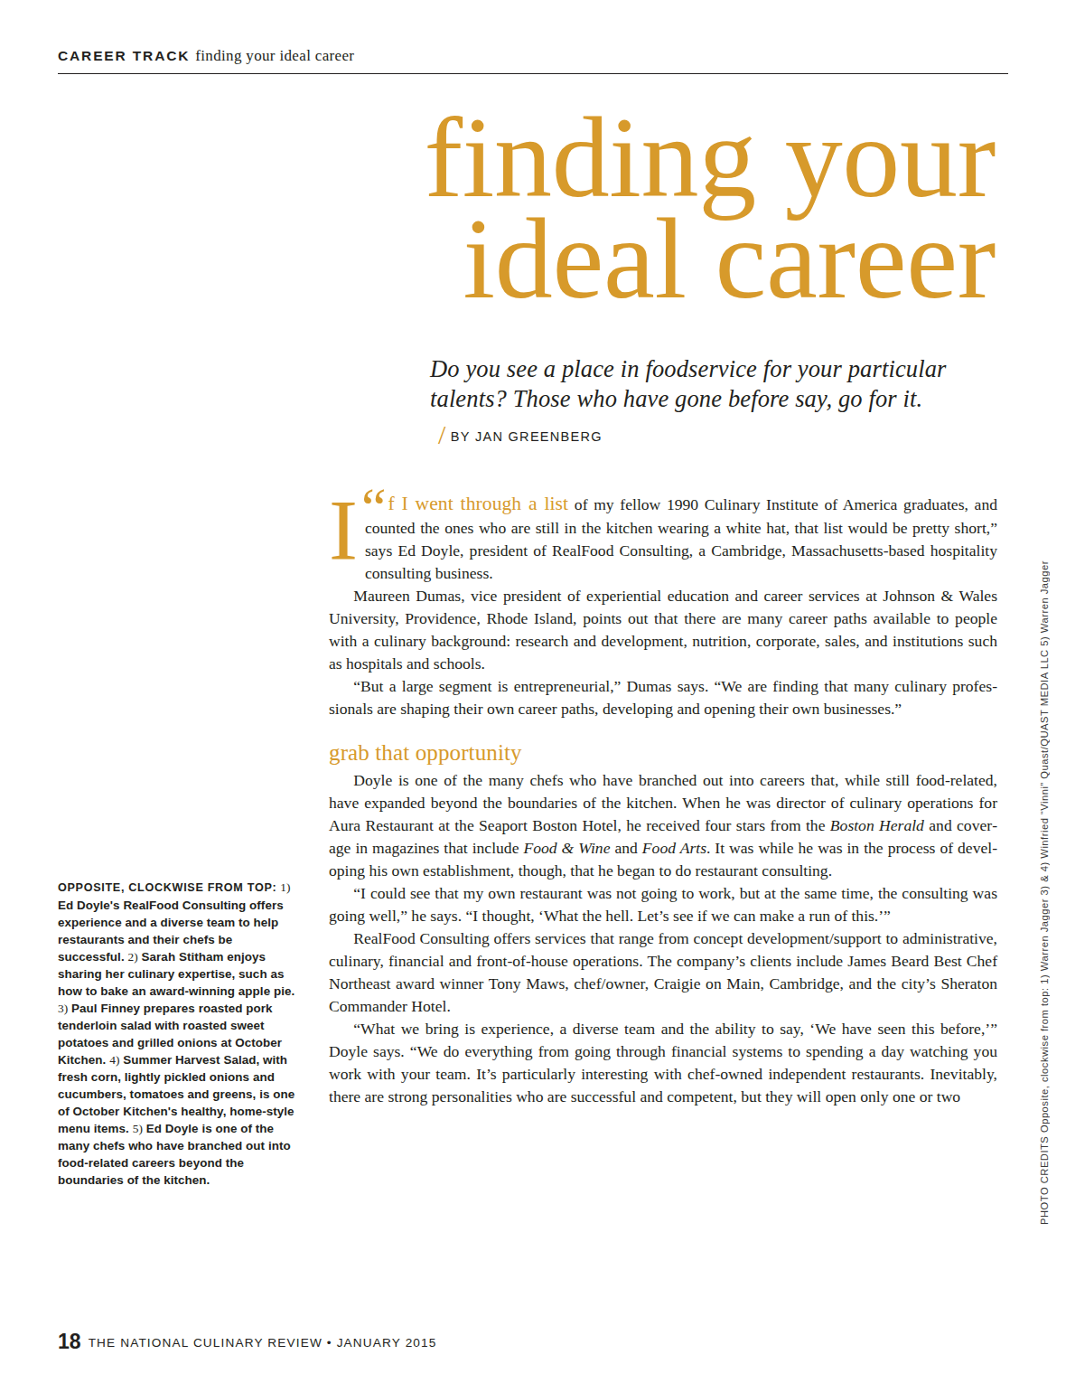CAREER TRACK finding your ideal career
finding your ideal career
Do you see a place in foodservice for your particular talents? Those who have gone before say, go for it. /BY JAN GREENBERG
OPPOSITE, CLOCKWISE FROM TOP: 1) Ed Doyle's RealFood Consulting offers experience and a diverse team to help restaurants and their chefs be successful. 2) Sarah Stitham enjoys sharing her culinary expertise, such as how to bake an award-winning apple pie. 3) Paul Finney prepares roasted pork tenderloin salad with roasted sweet potatoes and grilled onions at October Kitchen. 4) Summer Harvest Salad, with fresh corn, lightly pickled onions and cucumbers, tomatoes and greens, is one of October Kitchen's healthy, home-style menu items. 5) Ed Doyle is one of the many chefs who have branched out into food-related careers beyond the boundaries of the kitchen.
“If I went through a list of my fellow 1990 Culinary Institute of America graduates, and counted the ones who are still in the kitchen wearing a white hat, that list would be pretty short,” says Ed Doyle, president of RealFood Consulting, a Cambridge, Massachusetts-based hospitality consulting business.
Maureen Dumas, vice president of experiential education and career services at Johnson & Wales University, Providence, Rhode Island, points out that there are many career paths available to people with a culinary background: research and development, nutrition, corporate, sales, and institutions such as hospitals and schools.
“But a large segment is entrepreneurial,” Dumas says. “We are finding that many culinary professionals are shaping their own career paths, developing and opening their own businesses.”
grab that opportunity
Doyle is one of the many chefs who have branched out into careers that, while still food-related, have expanded beyond the boundaries of the kitchen. When he was director of culinary operations for Aura Restaurant at the Seaport Boston Hotel, he received four stars from the Boston Herald and coverage in magazines that include Food & Wine and Food Arts. It was while he was in the process of developing his own establishment, though, that he began to do restaurant consulting.
“I could see that my own restaurant was not going to work, but at the same time, the consulting was going well,” he says. “I thought, ‘What the hell. Let’s see if we can make a run of this.’”
RealFood Consulting offers services that range from concept development/support to administrative, culinary, financial and front-of-house operations. The company’s clients include James Beard Best Chef Northeast award winner Tony Maws, chef/owner, Craigie on Main, Cambridge, and the city’s Sheraton Commander Hotel.
“What we bring is experience, a diverse team and the ability to say, ‘We have seen this before,’” Doyle says. “We do everything from going through financial systems to spending a day watching you work with your team. It’s particularly interesting with chef-owned independent restaurants. Inevitably, there are strong personalities who are successful and competent, but they will open only one or two
PHOTO CREDITS Opposite, clockwise from top: 1) Warren Jagger 3) & 4) Winfried “Vinni” Quast/QUAST MEDIA LLC 5) Warren Jagger
18 THE NATIONAL CULINARY REVIEW • JANUARY 2015